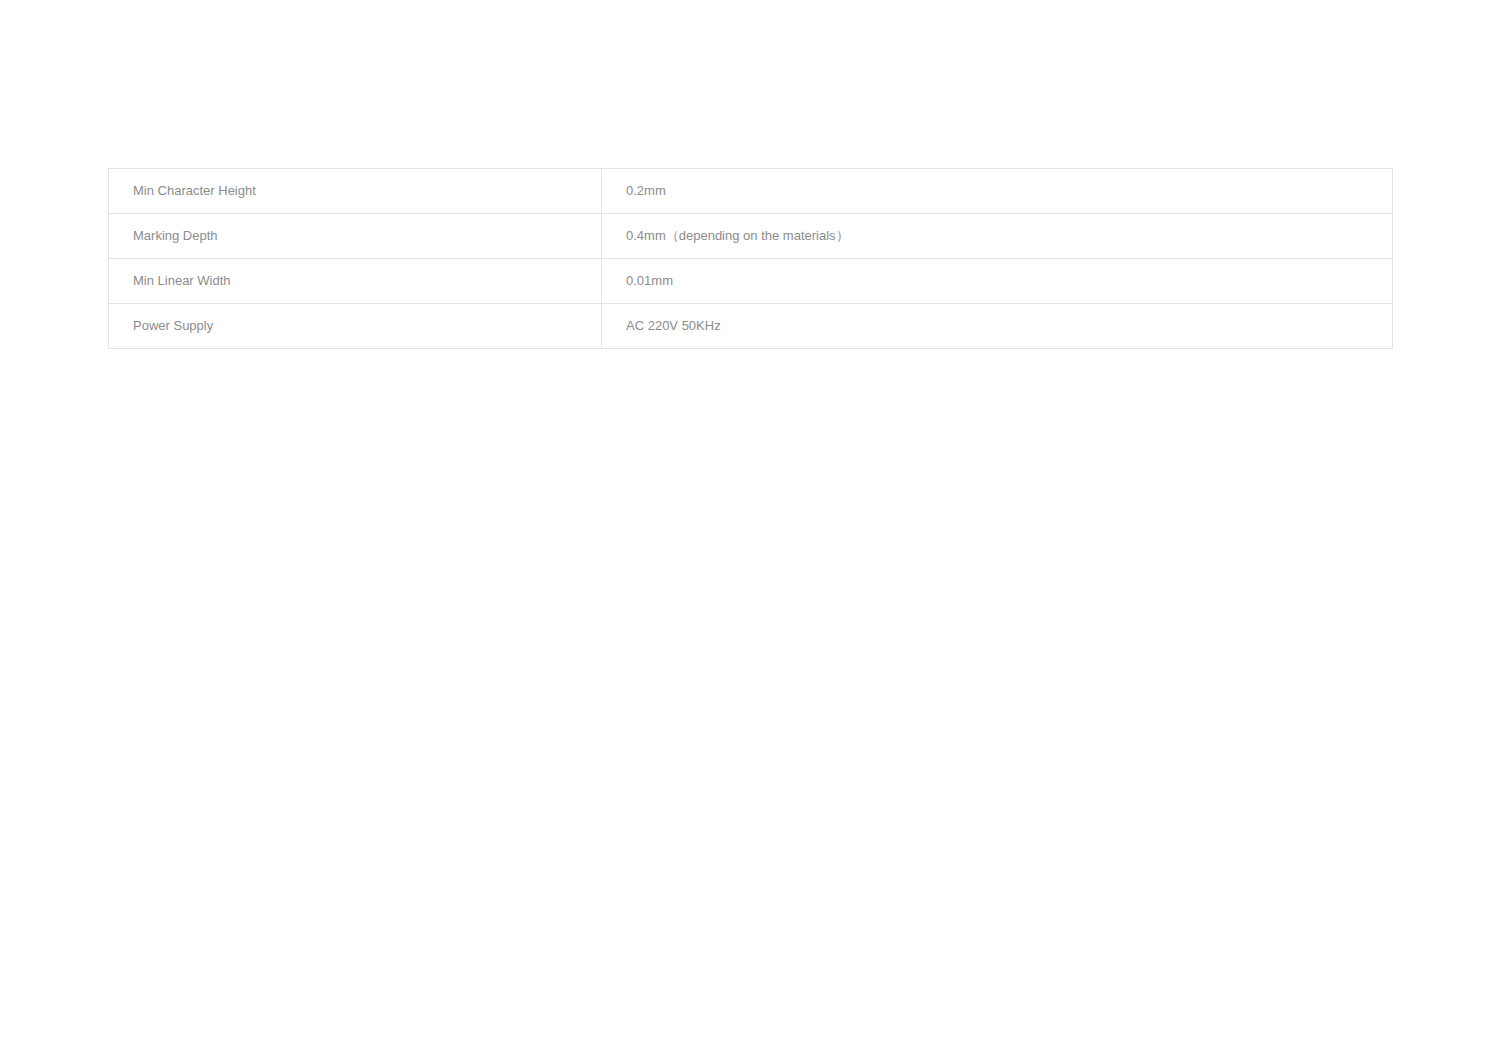| Min Character Height | 0.2mm |
| Marking Depth | 0.4mm（depending on the materials） |
| Min Linear Width | 0.01mm |
| Power Supply | AC 220V 50KHz |